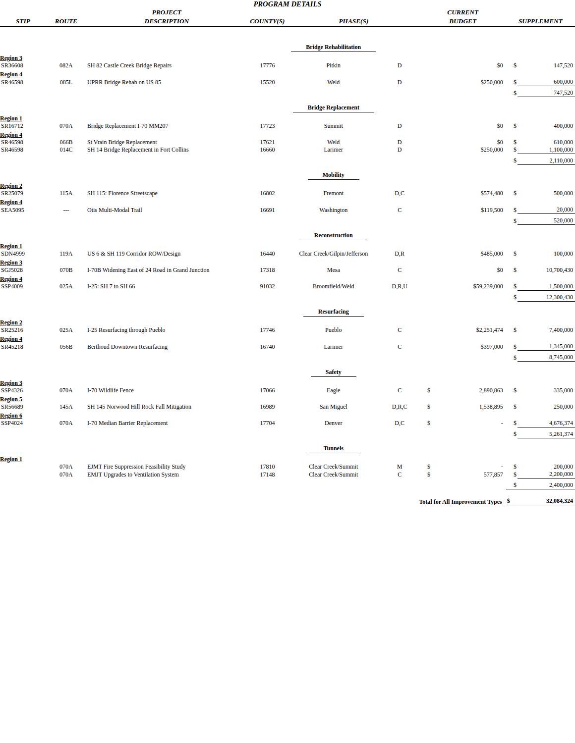PROGRAM DETAILS
| | | PROJECT | | | | CURRENT | |
| STIP | ROUTE | DESCRIPTION | COUNTY(S) | PHASE(S) | BUDGET | SUPPLEMENT |
| | Bridge Rehabilitation | |
| Region 3 | |
| SR36608 | 082A | SH 82 Castle Creek Bridge Repairs | 17776 | Pitkin | D | | $0 | $ | 147,520 |
| Region 4 | |
| SR46598 | 085L | UPRR Bridge Rehab on US 85 | 15520 | Weld | D | | $250,000 | $ | 600,000 |
| | $ | 747,520 |
| | Bridge Replacement | |
| Region 1 | |
| SR16712 | 070A | Bridge Replacement I-70 MM207 | 17723 | Summit | D | | $0 | $ | 400,000 |
| Region 4 | |
| SR46598 | 066B | St Vrain Bridge Replacement | 17621 | Weld | D | | $0 | $ | 610,000 |
| SR46598 | 014C | SH 14 Bridge Replacement in Fort Collins | 16660 | Larimer | D | | $250,000 | $ | 1,100,000 |
| | $ | 2,110,000 |
| | Mobility | |
| Region 2 | |
| SR25079 | 115A | SH 115: Florence Streetscape | 16802 | Fremont | D,C | | $574,480 | $ | 500,000 |
| Region 4 | |
| SEA5095 | --- | Otis Multi-Modal Trail | 16691 | Washington | C | | $119,500 | $ | 20,000 |
| | $ | 520,000 |
| | Reconstruction | |
| Region 1 | |
| SDN4999 | 119A | US 6 & SH 119 Corridor ROW/Design | 16440 | Clear Creek/Gilpin/Jefferson | D,R | | $485,000 | $ | 100,000 |
| Region 3 | |
| SGJ5028 | 070B | I-70B Widening East of 24 Road in Grand Junction | 17318 | Mesa | C | | $0 | $ | 10,700,430 |
| Region 4 | |
| SSP4009 | 025A | I-25: SH 7 to SH 66 | 91032 | Broomfield/Weld | D,R,U | | $59,239,000 | $ | 1,500,000 |
| | $ | 12,300,430 |
| | Resurfacing | |
| Region 2 | |
| SR25216 | 025A | I-25 Resurfacing through Pueblo | 17746 | Pueblo | C | | $2,251,474 | $ | 7,400,000 |
| Region 4 | |
| SR45218 | 056B | Berthoud Downtown Resurfacing | 16740 | Larimer | C | | $397,000 | $ | 1,345,000 |
| | $ | 8,745,000 |
| | Safety | |
| Region 3 | |
| SSP4326 | 070A | I-70 Wildlife Fence | 17066 | Eagle | C | $ | 2,890,863 | $ | 335,000 |
| Region 5 | |
| SR56689 | 145A | SH 145 Norwood Hill Rock Fall Mitigation | 16989 | San Miguel | D,R,C | $ | 1,538,895 | $ | 250,000 |
| Region 6 | |
| SSP4024 | 070A | I-70 Median Barrier Replacement | 17704 | Denver | D,C | $ | - | $ | 4,676,374 |
| | $ | 5,261,374 |
| | Tunnels | |
| Region 1 | |
| | 070A | EJMT Fire Suppression Feasibility Study | 17810 | Clear Creek/Summit | M | $ | - | $ | 200,000 |
| | 070A | EMJT Upgrades to Ventilation System | 17148 | Clear Creek/Summit | C | $ | 577,857 | $ | 2,200,000 |
| | $ | 2,400,000 |
| Total for All Improvement Types | $ | 32,084,324 |